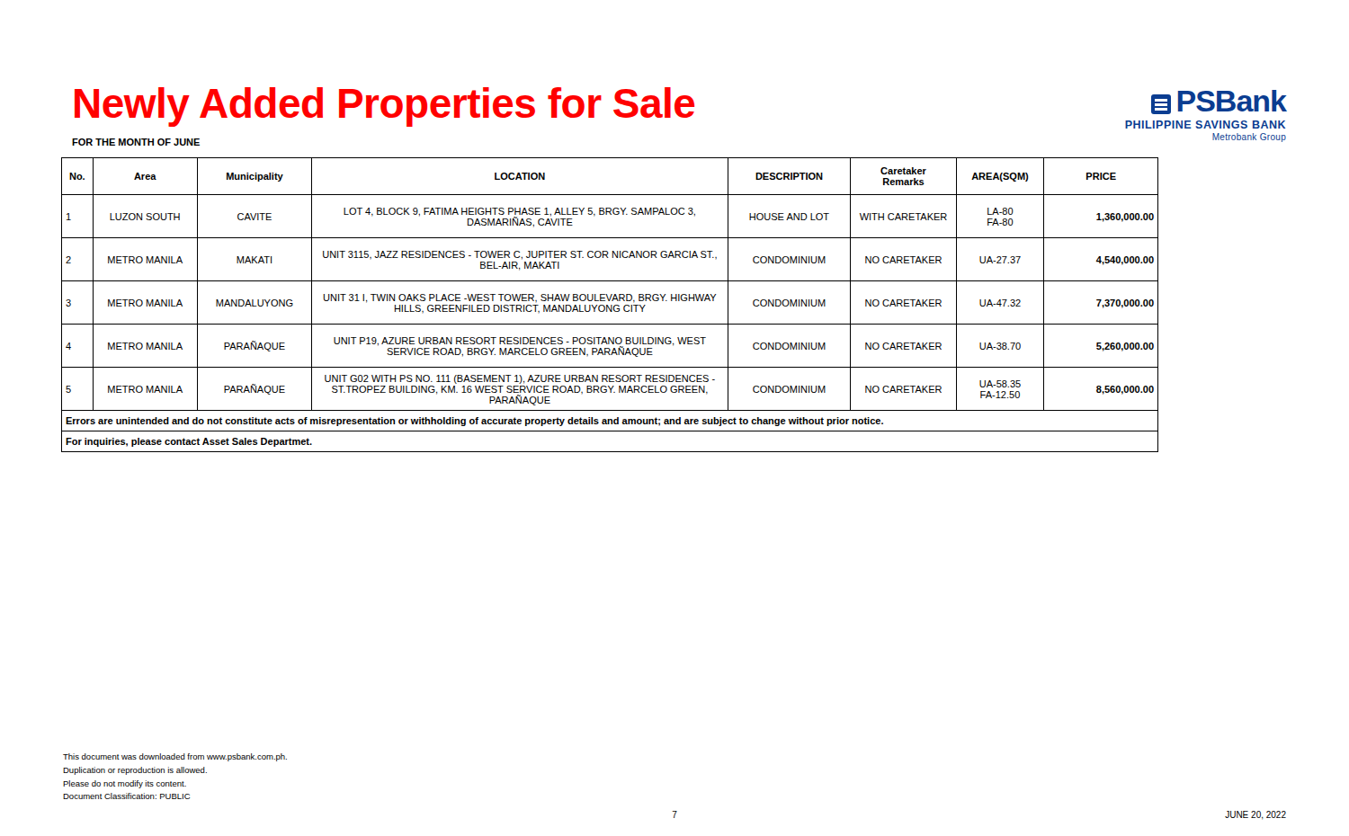Newly Added Properties for Sale
PS Bank
PHILIPPINE SAVINGS BANK
Metrobank Group
FOR THE MONTH OF JUNE
| No. | Area | Municipality | LOCATION | DESCRIPTION | Caretaker Remarks | AREA(SQM) | PRICE |
| --- | --- | --- | --- | --- | --- | --- | --- |
| 1 | LUZON SOUTH | CAVITE | LOT 4, BLOCK 9, FATIMA HEIGHTS PHASE 1, ALLEY 5, BRGY. SAMPALOC 3, DASMARIÑAS, CAVITE | HOUSE AND LOT | WITH CARETAKER | LA-80 FA-80 | 1,360,000.00 |
| 2 | METRO MANILA | MAKATI | UNIT 3115, JAZZ RESIDENCES - TOWER C, JUPITER ST. COR NICANOR GARCIA ST., BEL-AIR, MAKATI | CONDOMINIUM | NO CARETAKER | UA-27.37 | 4,540,000.00 |
| 3 | METRO MANILA | MANDALUYONG | UNIT 31 I, TWIN OAKS PLACE -WEST TOWER, SHAW BOULEVARD, BRGY. HIGHWAY HILLS, GREENFILED DISTRICT, MANDALUYONG CITY | CONDOMINIUM | NO CARETAKER | UA-47.32 | 7,370,000.00 |
| 4 | METRO MANILA | PARAÑAQUE | UNIT P19, AZURE URBAN RESORT RESIDENCES - POSITANO BUILDING, WEST SERVICE ROAD, BRGY. MARCELO GREEN, PARAÑAQUE | CONDOMINIUM | NO CARETAKER | UA-38.70 | 5,260,000.00 |
| 5 | METRO MANILA | PARAÑAQUE | UNIT G02 WITH PS NO. 111 (BASEMENT 1), AZURE URBAN RESORT RESIDENCES - ST.TROPEZ BUILDING, KM. 16 WEST SERVICE ROAD, BRGY. MARCELO GREEN, PARAÑAQUE | CONDOMINIUM | NO CARETAKER | UA-58.35 FA-12.50 | 8,560,000.00 |
| Errors are unintended and do not constitute acts of misrepresentation or withholding of accurate property details and amount; and are subject to change without prior notice. |
| For inquiries, please contact Asset Sales Departmet. |
This document was downloaded from www.psbank.com.ph.
Duplication or reproduction is allowed.
Please do not modify its content.
Document Classification: PUBLIC
7
JUNE 20, 2022